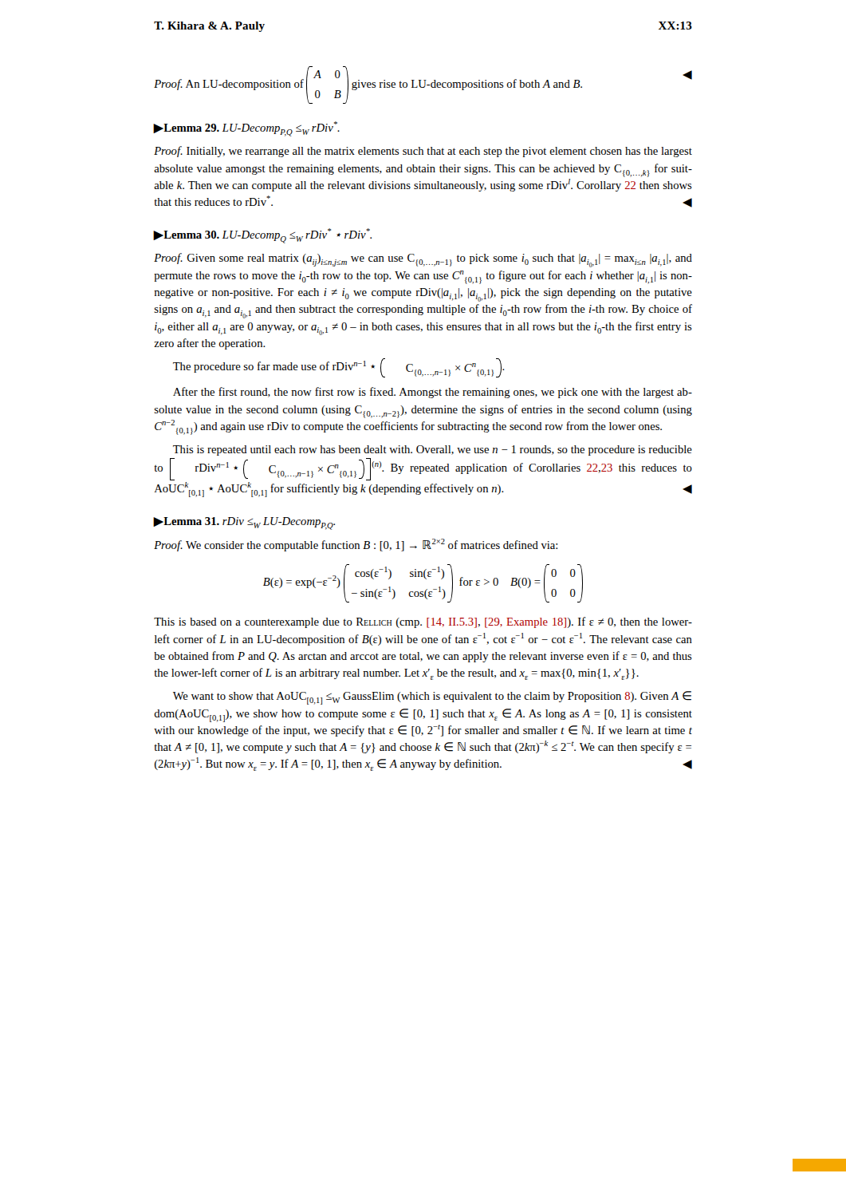T. Kihara & A. Pauly XX:13
Proof. An LU-decomposition of A 0 0 B gives rise to LU-decompositions of both A and B.
Lemma 29. LU-DecompP,Q ≤W rDiv*.
Proof. Initially, we rearrange all the matrix elements such that at each step the pivot element chosen has the largest absolute value amongst the remaining elements, and obtain their signs. This can be achieved by C{0,…,k} for suitable k. Then we can compute all the relevant divisions simultaneously, using some rDivl. Corollary 22 then shows that this reduces to rDiv*.
Lemma 30. LU-DecompQ ≤W rDiv* ⋆ rDiv*.
Proof. Given some real matrix (aij)i≤n,j≤m we can use C{0,…,n−1} to pick some i0 such that |ai0,1| = maxi≤n |ai,1|, and permute the rows to move the i0-th row to the top. We can use Cn{0,1} to figure out for each i whether |ai,1| is non-negative or non-positive. For each i ≠ i0 we compute rDiv(|ai,1|, |ai0,1|), pick the sign depending on the putative signs on ai,1 and ai0,1 and then subtract the corresponding multiple of the i0-th row from the i-th row. By choice of i0, either all ai,1 are 0 anyway, or ai0,1 ≠ 0 – in both cases, this ensures that in all rows but the i0-th the first entry is zero after the operation.
The procedure so far made use of rDivn−1 ⋆ C{0,…,n−1} × Cn{0,1}.
After the first round, the now first row is fixed. Amongst the remaining ones, we pick one with the largest absolute value in the second column (using C{0,…,n−2}), determine the signs of entries in the second column (using Cn−2{0,1}) and again use rDiv to compute the coefficients for subtracting the second row from the lower ones.
This is repeated until each row has been dealt with. Overall, we use n − 1 rounds, so the procedure is reducible to rDivn−1 ⋆ C{0,…,n−1} × Cn{0,1}(n). By repeated application of Corollaries 22,23 this reduces to AoUCk[0,1] ⋆ AoUCk[0,1] for sufficiently big k (depending effectively on n).
Lemma 31. rDiv ≤W LU-DecompP,Q.
Proof. We consider the computable function B : [0, 1] → ℝ2×2 of matrices defined via:
B(ε) = exp(−ε−2) cos(ε−1) sin(ε−1) − sin(ε−1) cos(ε−1) for ε > 0 B(0) = 00 00
This is based on a counterexample due to Rellich (cmp. [14, II.5.3], [29, Example 18]). If ε ≠ 0, then the lower-left corner of L in an LU-decomposition of B(ε) will be one of tan ε−1, cot ε−1 or − cot ε−1. The relevant case can be obtained from P and Q. As arctan and arccot are total, we can apply the relevant inverse even if ε = 0, and thus the lower-left corner of L is an arbitrary real number. Let x′ε be the result, and xε = max{0, min{1, x′ε}}.
We want to show that AoUC[0,1] ≤W GaussElim (which is equivalent to the claim by Proposition 8). Given A ∈ dom(AoUC[0,1]), we show how to compute some ε ∈ [0, 1] such that xε ∈ A. As long as A = [0, 1] is consistent with our knowledge of the input, we specify that ε ∈ [0, 2−t] for smaller and smaller t ∈ ℕ. If we learn at time t that A ≠ [0, 1], we compute y such that A = {y} and choose k ∈ ℕ such that (2kπ)−k ≤ 2−t. We can then specify ε = (2kπ+y)−1. But now xε = y. If A = [0, 1], then xε ∈ A anyway by definition.